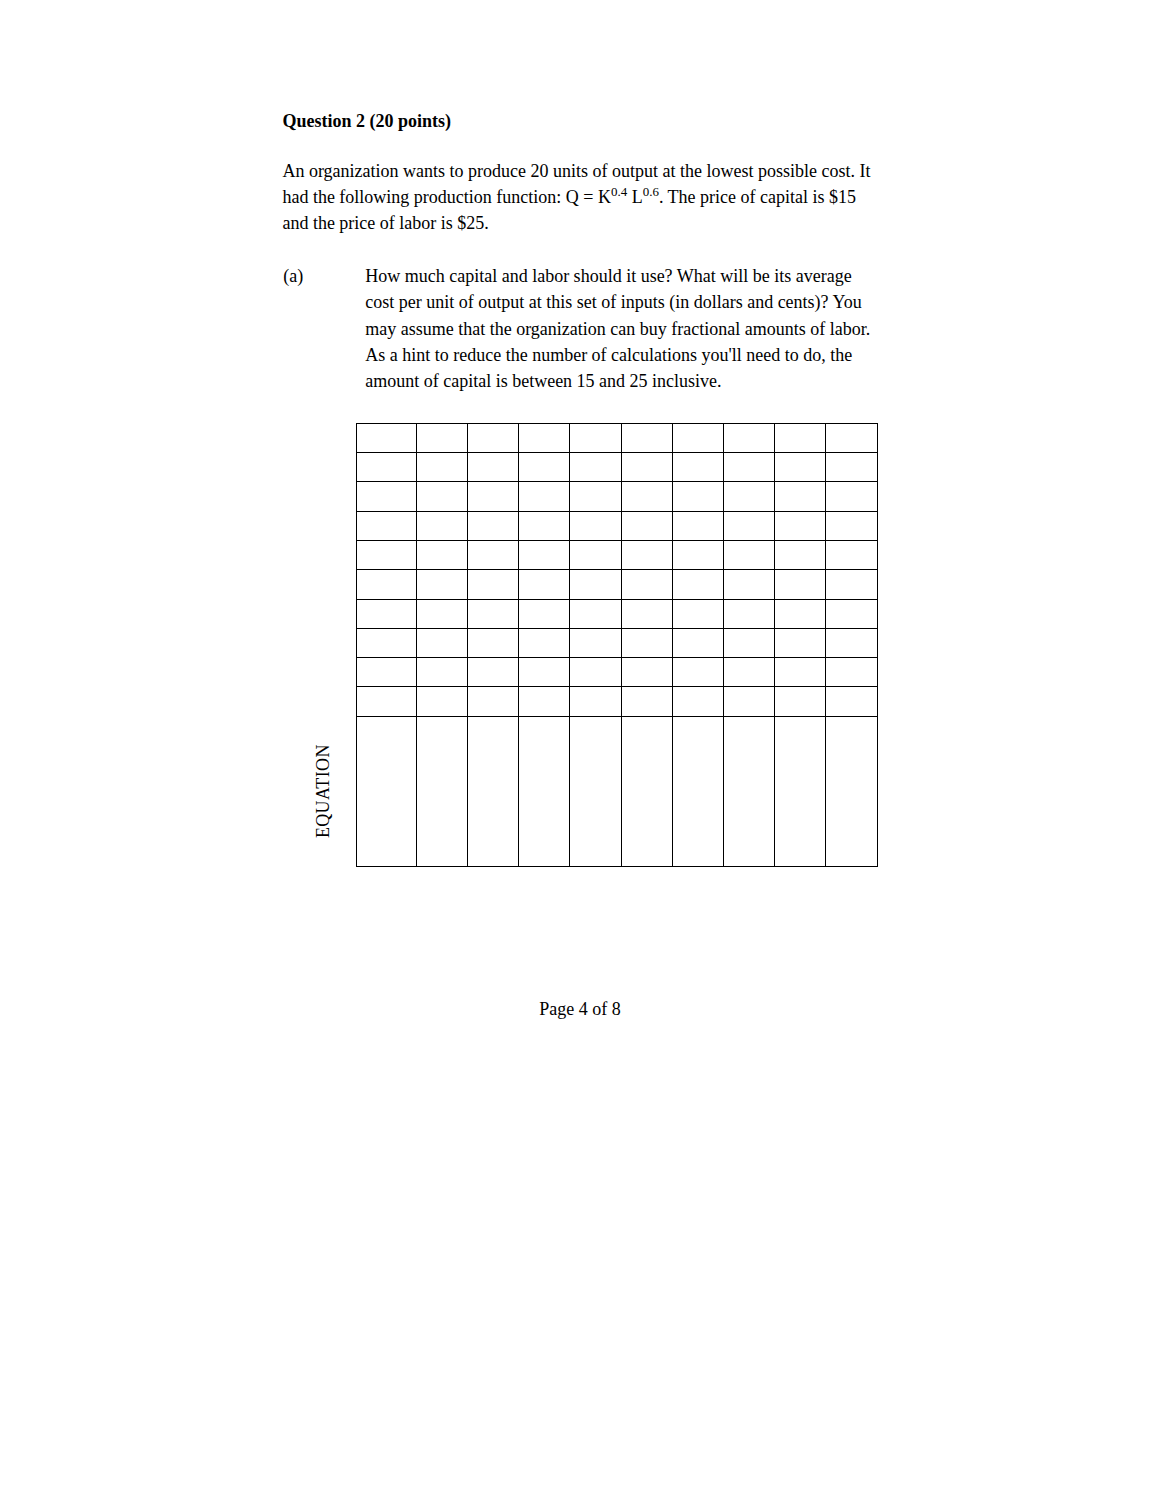Question 2 (20 points)
An organization wants to produce 20 units of output at the lowest possible cost. It had the following production function: Q = K0.4 L0.6. The price of capital is $15 and the price of labor is $25.
(a)
How much capital and labor should it use? What will be its average cost per unit of output at this set of inputs (in dollars and cents)? You may assume that the organization can buy fractional amounts of labor. As a hint to reduce the number of calculations you'll need to do, the amount of capital is between 15 and 25 inclusive.
EQUATION
Page 4 of 8